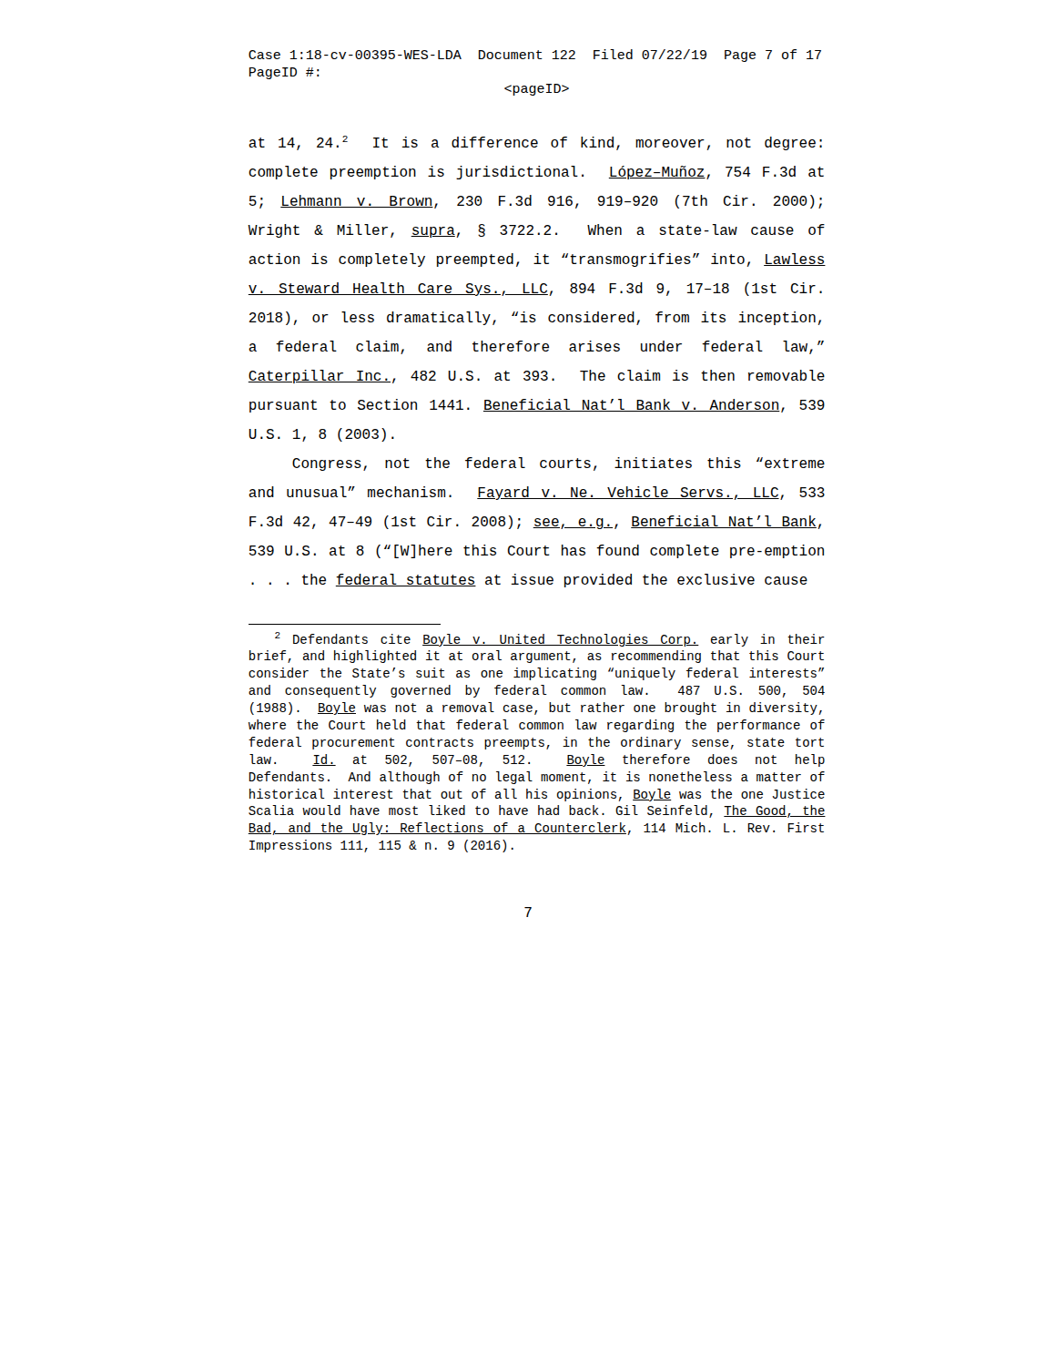Case 1:18-cv-00395-WES-LDA Document 122 Filed 07/22/19 Page 7 of 17 PageID #:
<pageID>
at 14, 24.2 It is a difference of kind, moreover, not degree: complete preemption is jurisdictional. López–Muñoz, 754 F.3d at 5; Lehmann v. Brown, 230 F.3d 916, 919–920 (7th Cir. 2000); Wright & Miller, supra, § 3722.2. When a state-law cause of action is completely preempted, it “transmogrifies” into, Lawless v. Steward Health Care Sys., LLC, 894 F.3d 9, 17–18 (1st Cir. 2018), or less dramatically, “is considered, from its inception, a federal claim, and therefore arises under federal law,” Caterpillar Inc., 482 U.S. at 393. The claim is then removable pursuant to Section 1441. Beneficial Nat’l Bank v. Anderson, 539 U.S. 1, 8 (2003).
Congress, not the federal courts, initiates this “extreme and unusual” mechanism. Fayard v. Ne. Vehicle Servs., LLC, 533 F.3d 42, 47–49 (1st Cir. 2008); see, e.g., Beneficial Nat’l Bank, 539 U.S. at 8 (“[W]here this Court has found complete pre-emption . . . the federal statutes at issue provided the exclusive cause
2 Defendants cite Boyle v. United Technologies Corp. early in their brief, and highlighted it at oral argument, as recommending that this Court consider the State’s suit as one implicating “uniquely federal interests” and consequently governed by federal common law. 487 U.S. 500, 504 (1988). Boyle was not a removal case, but rather one brought in diversity, where the Court held that federal common law regarding the performance of federal procurement contracts preempts, in the ordinary sense, state tort law. Id. at 502, 507–08, 512. Boyle therefore does not help Defendants. And although of no legal moment, it is nonetheless a matter of historical interest that out of all his opinions, Boyle was the one Justice Scalia would have most liked to have had back. Gil Seinfeld, The Good, the Bad, and the Ugly: Reflections of a Counterclerk, 114 Mich. L. Rev. First Impressions 111, 115 & n. 9 (2016).
7